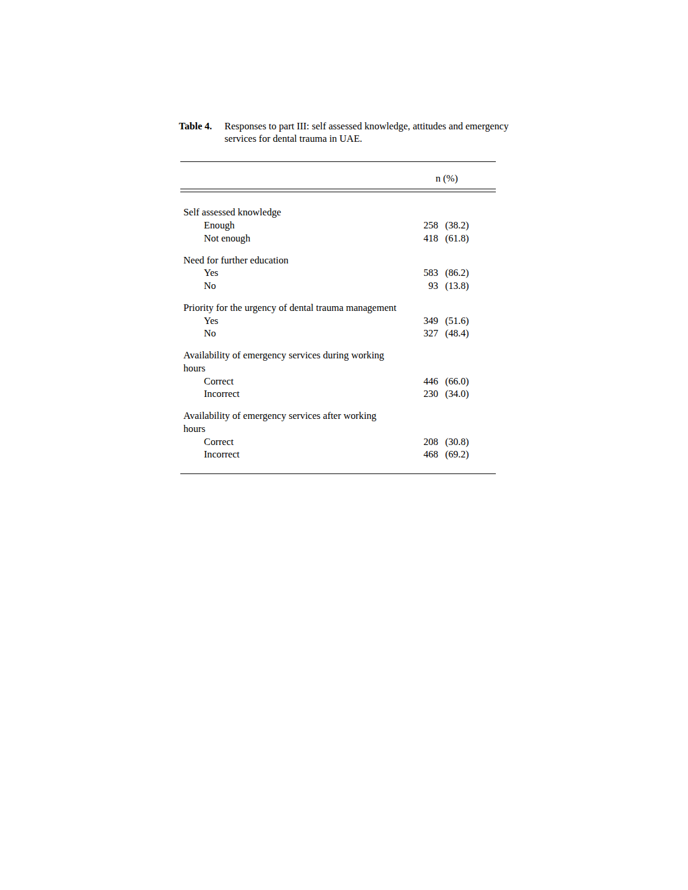Table 4. Responses to part III: self assessed knowledge, attitudes and emergency services for dental trauma in UAE.
| | n (%) |
| Self assessed knowledge | | |
| Enough | 258 | (38.2) |
| Not enough | 418 | (61.8) |
| Need for further education | | |
| Yes | 583 | (86.2) |
| No | 93 | (13.8) |
| Priority for the urgency of dental trauma management | | |
| Yes | 349 | (51.6) |
| No | 327 | (48.4) |
| Availability of emergency services during working hours | | |
| Correct | 446 | (66.0) |
| Incorrect | 230 | (34.0) |
| Availability of emergency services after working hours | | |
| Correct | 208 | (30.8) |
| Incorrect | 468 | (69.2) |